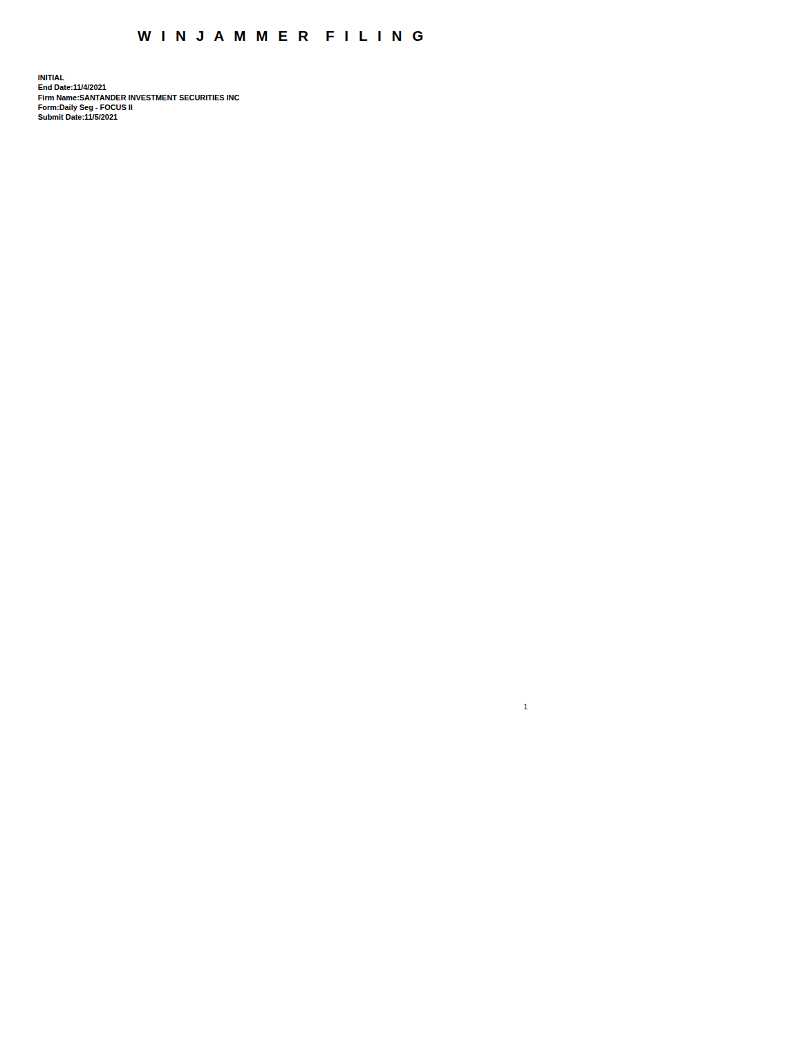W I N J A M M E R F I L I N G
INITIAL
End Date:11/4/2021
Firm Name:SANTANDER INVESTMENT SECURITIES INC
Form:Daily Seg - FOCUS II
Submit Date:11/5/2021
1